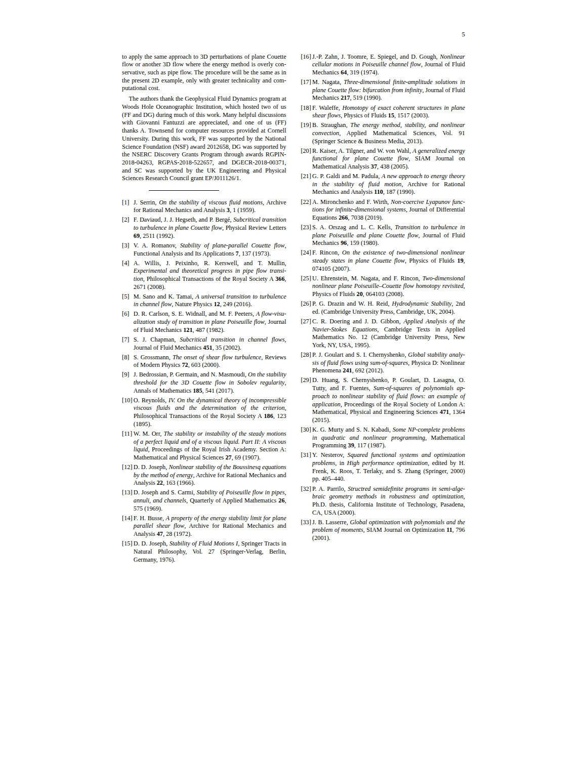5
to apply the same approach to 3D perturbations of plane Couette flow or another 3D flow where the energy method is overly conservative, such as pipe flow. The procedure will be the same as in the present 2D example, only with greater technicality and computational cost.
The authors thank the Geophysical Fluid Dynamics program at Woods Hole Oceanographic Institution, which hosted two of us (FF and DG) during much of this work. Many helpful discussions with Giovanni Fantuzzi are appreciated, and one of us (FF) thanks A. Townsend for computer resources provided at Cornell University. During this work, FF was supported by the National Science Foundation (NSF) award 2012658, DG was supported by the NSERC Discovery Grants Program through awards RGPIN-2018-04263, RGPAS-2018-522657, and DGECR-2018-00371, and SC was supported by the UK Engineering and Physical Sciences Research Council grant EP/J011126/1.
J. Serrin, On the stability of viscous fluid motions, Archive for Rational Mechanics and Analysis 3, 1 (1959).
F. Daviaud, J. J. Hegseth, and P. Bergé, Subcritical transition to turbulence in plane Couette flow, Physical Review Letters 69, 2511 (1992).
V. A. Romanov, Stability of plane-parallel Couette flow, Functional Analysis and Its Applications 7, 137 (1973).
A. Willis, J. Peixinho, R. Kerswell, and T. Mullin, Experimental and theoretical progress in pipe flow transition, Philosophical Transactions of the Royal Society A 366, 2671 (2008).
M. Sano and K. Tamai, A universal transition to turbulence in channel flow, Nature Physics 12, 249 (2016).
D. R. Carlson, S. E. Widnall, and M. F. Peeters, A flow-visualization study of transition in plane Poiseuille flow, Journal of Fluid Mechanics 121, 487 (1982).
S. J. Chapman, Subcritical transition in channel flows, Journal of Fluid Mechanics 451, 35 (2002).
S. Grossmann, The onset of shear flow turbulence, Reviews of Modern Physics 72, 603 (2000).
J. Bedrossian, P. Germain, and N. Masmoudi, On the stability threshold for the 3D Couette flow in Sobolev regularity, Annals of Mathematics 185, 541 (2017).
O. Reynolds, IV. On the dynamical theory of incompressible viscous fluids and the determination of the criterion, Philosophical Transactions of the Royal Society A 186, 123 (1895).
W. M. Orr, The stability or instability of the steady motions of a perfect liquid and of a viscous liquid. Part II: A viscous liquid, Proceedings of the Royal Irish Academy. Section A: Mathematical and Physical Sciences 27, 69 (1907).
D. D. Joseph, Nonlinear stability of the Boussinesq equations by the method of energy, Archive for Rational Mechanics and Analysis 22, 163 (1966).
D. Joseph and S. Carmi, Stability of Poiseuille flow in pipes, annuli, and channels, Quarterly of Applied Mathematics 26, 575 (1969).
F. H. Busse, A property of the energy stability limit for plane parallel shear flow, Archive for Rational Mechanics and Analysis 47, 28 (1972).
D. D. Joseph, Stability of Fluid Motions I, Springer Tracts in Natural Philosophy, Vol. 27 (Springer-Verlag, Berlin, Germany, 1976).
J.-P. Zahn, J. Toomre, E. Spiegel, and D. Gough, Nonlinear cellular motions in Poiseuille channel flow, Journal of Fluid Mechanics 64, 319 (1974).
M. Nagata, Three-dimensional finite-amplitude solutions in plane Couette flow: bifurcation from infinity, Journal of Fluid Mechanics 217, 519 (1990).
F. Waleffe, Homotopy of exact coherent structures in plane shear flows, Physics of Fluids 15, 1517 (2003).
B. Straughan, The energy method, stability, and nonlinear convection, Applied Mathematical Sciences, Vol. 91 (Springer Science & Business Media, 2013).
R. Kaiser, A. Tilgner, and W. von Wahl, A generalized energy functional for plane Couette flow, SIAM Journal on Mathematical Analysis 37, 438 (2005).
G. P. Galdi and M. Padula, A new approach to energy theory in the stability of fluid motion, Archive for Rational Mechanics and Analysis 110, 187 (1990).
A. Mironchenko and F. Wirth, Non-coercive Lyapunov functions for infinite-dimensional systems, Journal of Differential Equations 266, 7038 (2019).
S. A. Orszag and L. C. Kells, Transition to turbulence in plane Poiseuille and plane Couette flow, Journal of Fluid Mechanics 96, 159 (1980).
F. Rincon, On the existence of two-dimensional nonlinear steady states in plane Couette flow, Physics of Fluids 19, 074105 (2007).
U. Ehrenstein, M. Nagata, and F. Rincon, Two-dimensional nonlinear plane Poiseuille–Couette flow homotopy revisited, Physics of Fluids 20, 064103 (2008).
P. G. Drazin and W. H. Reid, Hydrodynamic Stability, 2nd ed. (Cambridge University Press, Cambridge, UK, 2004).
C. R. Doering and J. D. Gibbon, Applied Analysis of the Navier-Stokes Equations, Cambridge Texts in Applied Mathematics No. 12 (Cambridge University Press, New York, NY, USA, 1995).
P. J. Goulart and S. I. Chernyshenko, Global stability analysis of fluid flows using sum-of-squares, Physica D: Nonlinear Phenomena 241, 692 (2012).
D. Huang, S. Chernyshenko, P. Goulart, D. Lasagna, O. Tutty, and F. Fuentes, Sum-of-squares of polynomials approach to nonlinear stability of fluid flows: an example of application, Proceedings of the Royal Society of London A: Mathematical, Physical and Engineering Sciences 471, 1364 (2015).
K. G. Murty and S. N. Kabadi, Some NP-complete problems in quadratic and nonlinear programming, Mathematical Programming 39, 117 (1987).
Y. Nesterov, Squared functional systems and optimization problems, in High performance optimization, edited by H. Frenk, K. Roos, T. Terlaky, and S. Zhang (Springer, 2000) pp. 405–440.
P. A. Parrilo, Structred semidefinite programs in semi-algebraic geometry methods in robustness and optimization, Ph.D. thesis, California Institute of Technology, Pasadena, CA, USA (2000).
J. B. Lasserre, Global optimization with polynomials and the problem of moments, SIAM Journal on Optimization 11, 796 (2001).